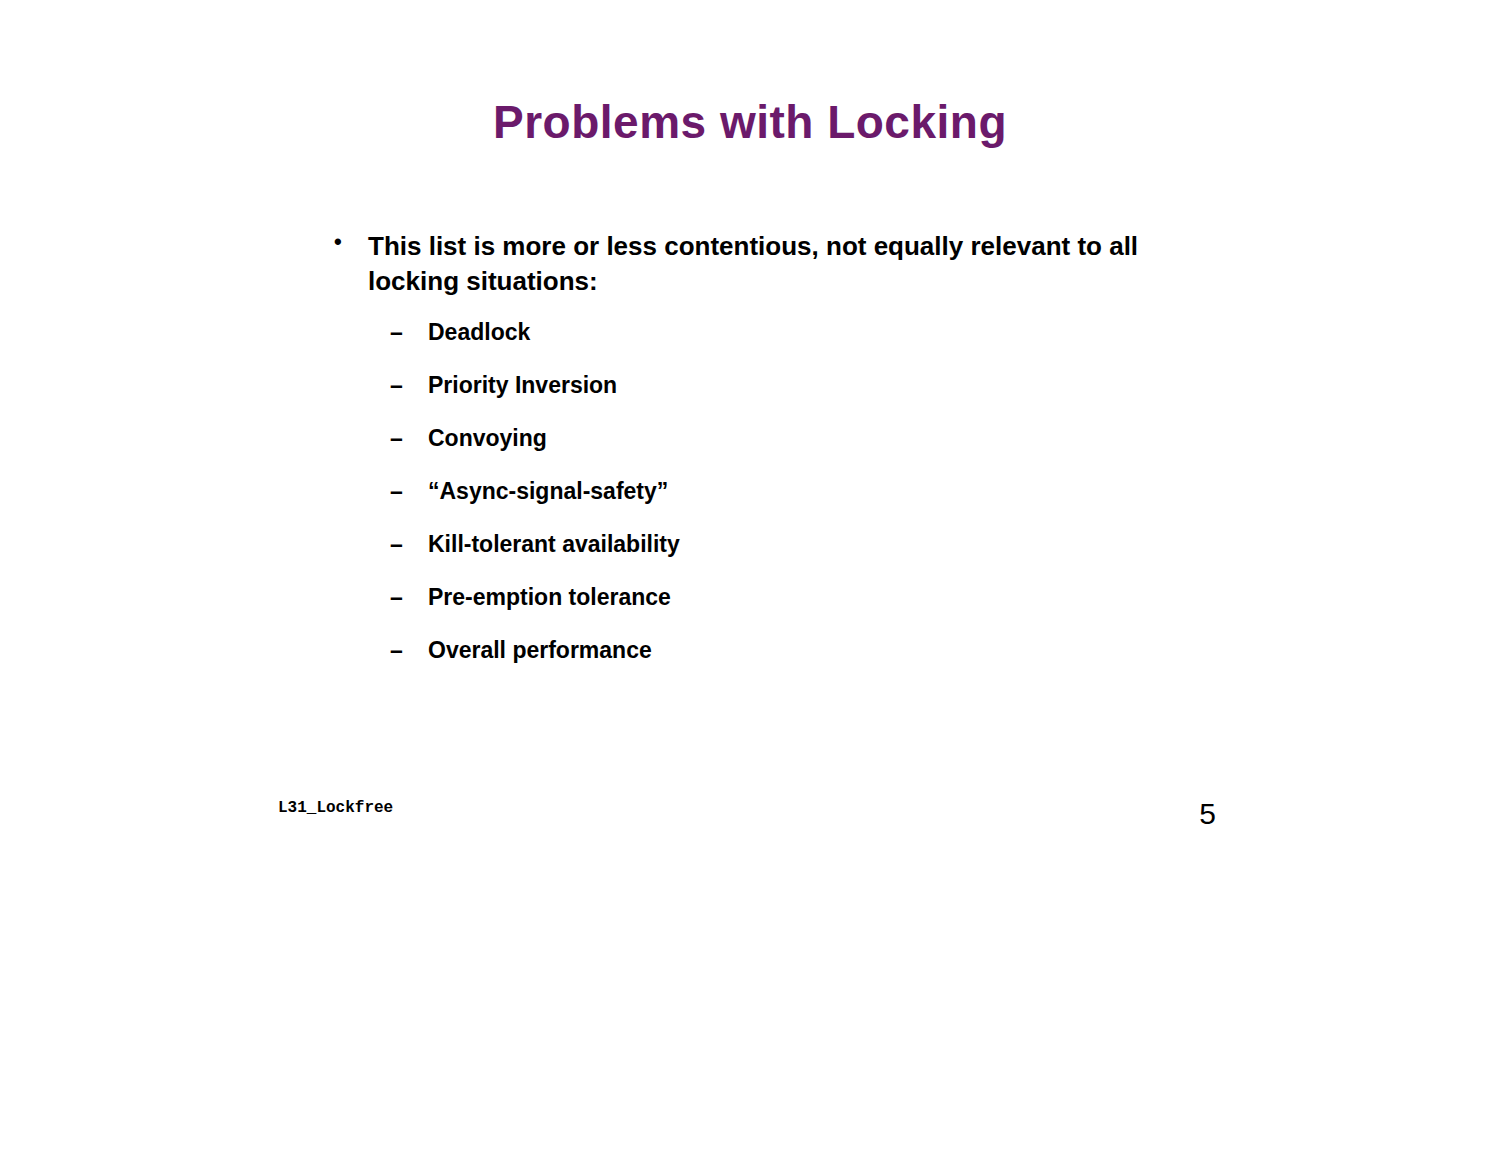Problems with Locking
This list is more or less contentious, not equally relevant to all locking situations:
Deadlock
Priority Inversion
Convoying
“Async-signal-safety”
Kill-tolerant availability
Pre-emption tolerance
Overall performance
L31_Lockfree
5